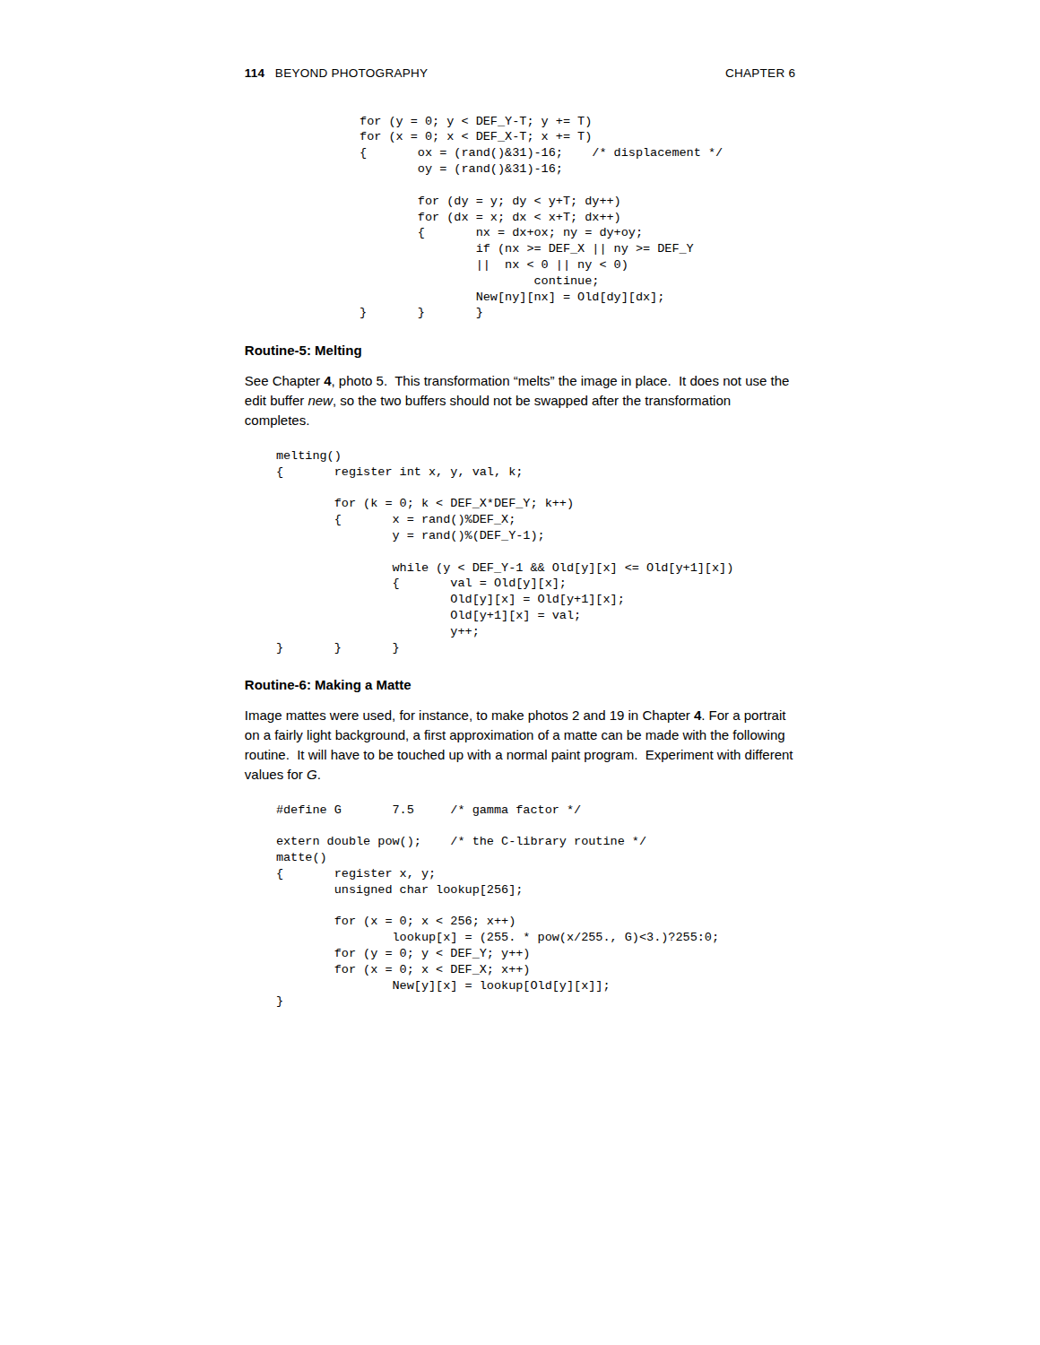114 BEYOND PHOTOGRAPHY CHAPTER 6
for (y = 0; y < DEF_Y-T; y += T)
for (x = 0; x < DEF_X-T; x += T)
{       ox = (rand()&31)-16;    /* displacement */
        oy = (rand()&31)-16;

        for (dy = y; dy < y+T; dy++)
        for (dx = x; dx < x+T; dx++)
        {       nx = dx+ox; ny = dy+oy;
                if (nx >= DEF_X || ny >= DEF_Y
                ||  nx < 0 || ny < 0)
                        continue;
                New[ny][nx] = Old[dy][dx];
}       }       }
Routine-5: Melting
See Chapter 4, photo 5. This transformation “melts” the image in place. It does not use the edit buffer new, so the two buffers should not be swapped after the transformation completes.
melting()
{       register int x, y, val, k;

        for (k = 0; k < DEF_X*DEF_Y; k++)
        {       x = rand()%DEF_X;
                y = rand()%(DEF_Y-1);

                while (y < DEF_Y-1 && Old[y][x] <= Old[y+1][x])
                {       val = Old[y][x];
                        Old[y][x] = Old[y+1][x];
                        Old[y+1][x] = val;
                        y++;
}       }       }
Routine-6: Making a Matte
Image mattes were used, for instance, to make photos 2 and 19 in Chapter 4. For a portrait on a fairly light background, a first approximation of a matte can be made with the following routine. It will have to be touched up with a normal paint program. Experiment with different values for G.
#define G       7.5     /* gamma factor */

extern double pow();    /* the C-library routine */
matte()
{       register x, y;
        unsigned char lookup[256];

        for (x = 0; x < 256; x++)
                lookup[x] = (255. * pow(x/255., G)<3.)?255:0;
        for (y = 0; y < DEF_Y; y++)
        for (x = 0; x < DEF_X; x++)
                New[y][x] = lookup[Old[y][x]];
}